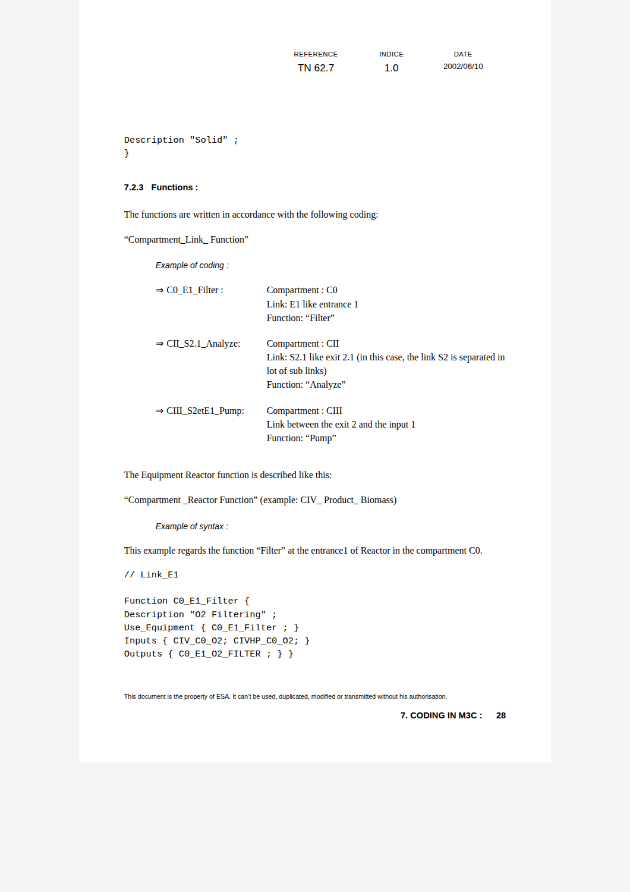| REFERENCE | INDICE | DATE |
| TN 62.7 | 1.0 | 2002/06/10 |
Description "Solid" ; }
7.2.3 Functions :
The functions are written in accordance with the following coding:
“Compartment_Link_ Function”
Example of coding :
| ⇒ C0_E1_Filter : | Compartment : C0 Link: E1 like entrance 1 Function: “Filter” |
| ⇒ CII_S2.1_Analyze: | Compartment : CII Link: S2.1 like exit 2.1 (in this case, the link S2 is separated in lot of sub links) Function: “Analyze” |
| ⇒ CIII_S2etE1_Pump: | Compartment : CIII Link between the exit 2 and the input 1 Function: “Pump” |
The Equipment Reactor function is described like this:
“Compartment _Reactor Function” (example: CIV_ Product_ Biomass)
Example of syntax :
This example regards the function “Filter” at the entrance1 of Reactor in the compartment C0.
// Link_E1 Function C0_E1_Filter { Description "O2 Filtering" ; Use_Equipment { C0_E1_Filter ; } Inputs { CIV_C0_O2; CIVHP_C0_O2; } Outputs { C0_E1_O2_FILTER ; } }
This document is the property of ESA. It can’t be used, duplicated, modified or transmitted without his authorisation.
7. CODING IN M3C :28